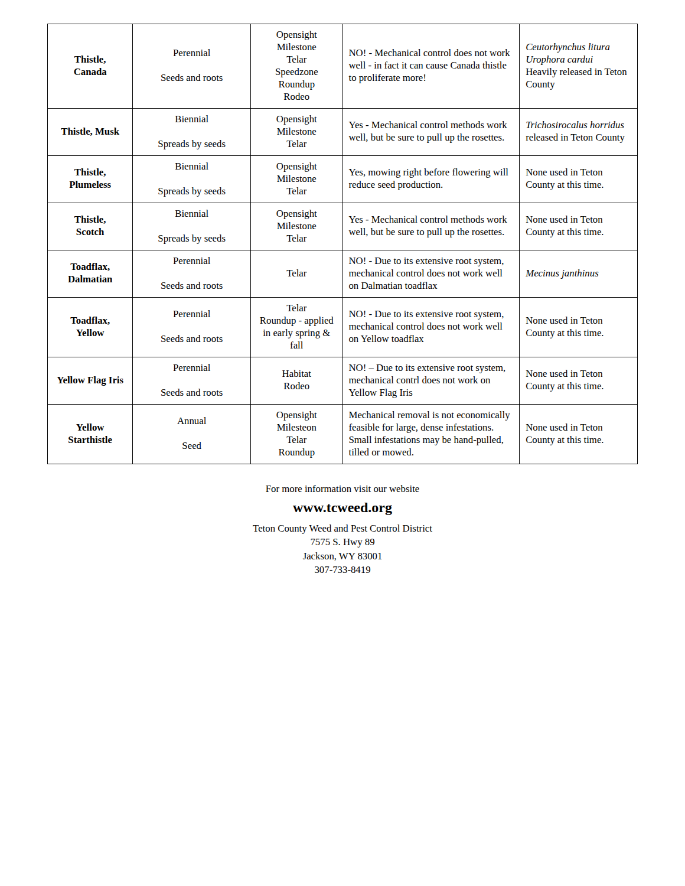| Thistle, Canada | Perennial Seeds and roots | Opensight Milestone Telar Speedzone Roundup Rodeo | NO! - Mechanical control does not work well - in fact it can cause Canada thistle to proliferate more! | Ceutorhynchus litura Urophora cardui Heavily released in Teton County |
| Thistle, Musk | Biennial Spreads by seeds | Opensight Milestone Telar | Yes - Mechanical control methods work well, but be sure to pull up the rosettes. | Trichosirocalus horridus released in Teton County |
| Thistle, Plumeless | Biennial Spreads by seeds | Opensight Milestone Telar | Yes, mowing right before flowering will reduce seed production. | None used in Teton County at this time. |
| Thistle, Scotch | Biennial Spreads by seeds | Opensight Milestone Telar | Yes - Mechanical control methods work well, but be sure to pull up the rosettes. | None used in Teton County at this time. |
| Toadflax, Dalmatian | Perennial Seeds and roots | Telar | NO! - Due to its extensive root system, mechanical control does not work well on Dalmatian toadflax | Mecinus janthinus |
| Toadflax, Yellow | Perennial Seeds and roots | Telar Roundup - applied in early spring & fall | NO! - Due to its extensive root system, mechanical control does not work well on Yellow toadflax | None used in Teton County at this time. |
| Yellow Flag Iris | Perennial Seeds and roots | Habitat Rodeo | NO! – Due to its extensive root system, mechanical contrl does not work on Yellow Flag Iris | None used in Teton County at this time. |
| Yellow Starthistle | Annual Seed | Opensight Milesteon Telar Roundup | Mechanical removal is not economically feasible for large, dense infestations. Small infestations may be hand-pulled, tilled or mowed. | None used in Teton County at this time. |
For more information visit our website
www.tcweed.org
Teton County Weed and Pest Control District
7575 S. Hwy 89
Jackson, WY 83001
307-733-8419